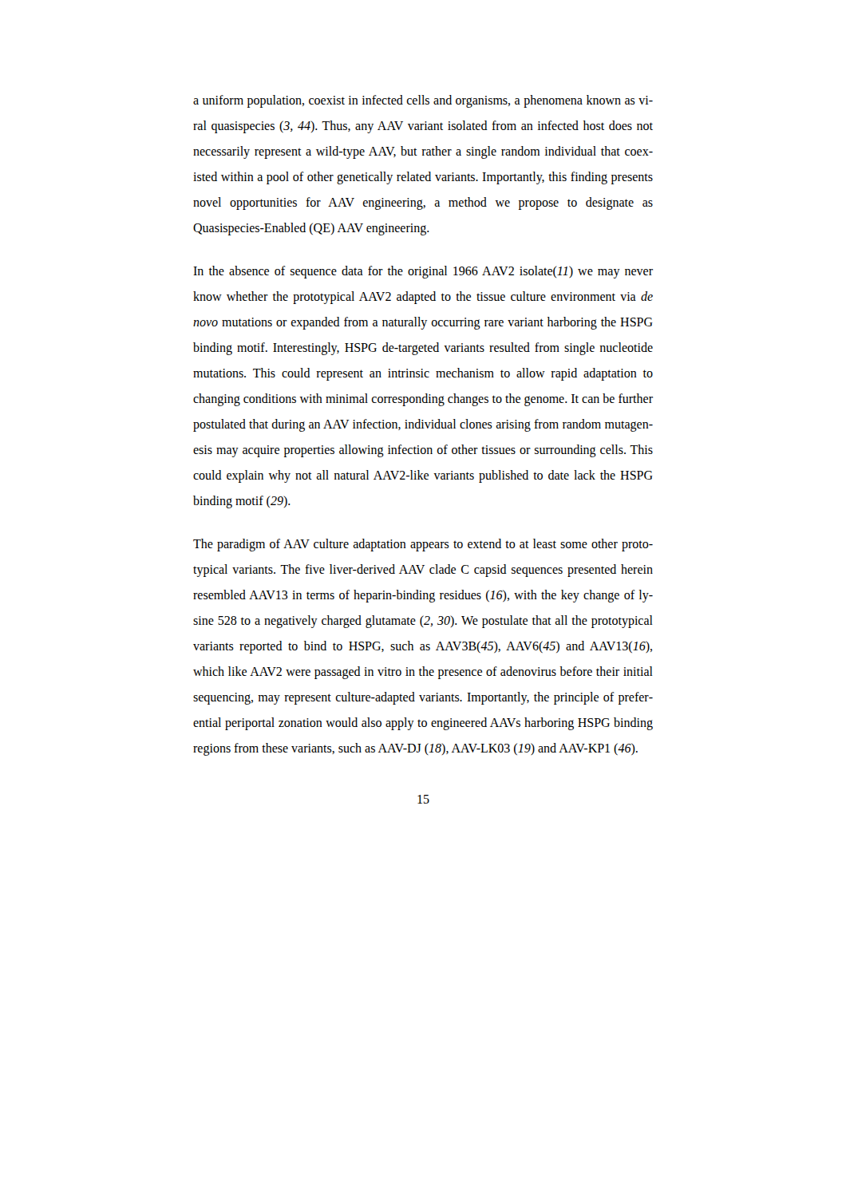a uniform population, coexist in infected cells and organisms, a phenomena known as viral quasispecies (3, 44). Thus, any AAV variant isolated from an infected host does not necessarily represent a wild-type AAV, but rather a single random individual that coexisted within a pool of other genetically related variants. Importantly, this finding presents novel opportunities for AAV engineering, a method we propose to designate as Quasispecies-Enabled (QE) AAV engineering.
In the absence of sequence data for the original 1966 AAV2 isolate(11) we may never know whether the prototypical AAV2 adapted to the tissue culture environment via de novo mutations or expanded from a naturally occurring rare variant harboring the HSPG binding motif. Interestingly, HSPG de-targeted variants resulted from single nucleotide mutations. This could represent an intrinsic mechanism to allow rapid adaptation to changing conditions with minimal corresponding changes to the genome. It can be further postulated that during an AAV infection, individual clones arising from random mutagenesis may acquire properties allowing infection of other tissues or surrounding cells. This could explain why not all natural AAV2-like variants published to date lack the HSPG binding motif (29).
The paradigm of AAV culture adaptation appears to extend to at least some other prototypical variants. The five liver-derived AAV clade C capsid sequences presented herein resembled AAV13 in terms of heparin-binding residues (16), with the key change of lysine 528 to a negatively charged glutamate (2, 30). We postulate that all the prototypical variants reported to bind to HSPG, such as AAV3B(45), AAV6(45) and AAV13(16), which like AAV2 were passaged in vitro in the presence of adenovirus before their initial sequencing, may represent culture-adapted variants. Importantly, the principle of preferential periportal zonation would also apply to engineered AAVs harboring HSPG binding regions from these variants, such as AAV-DJ (18), AAV-LK03 (19) and AAV-KP1 (46).
15